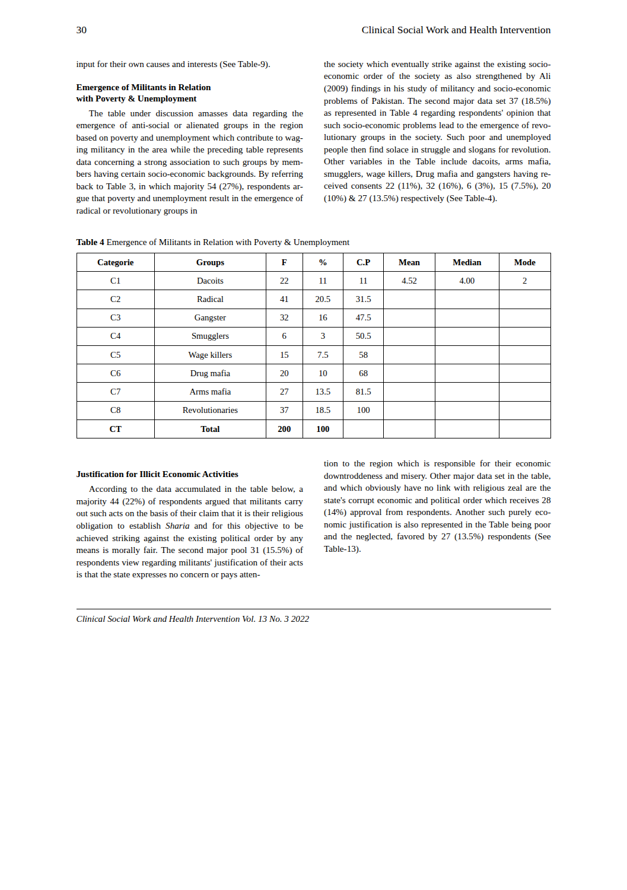30 Clinical Social Work and Health Intervention
input for their own causes and interests (See Table-9).
Emergence of Militants in Relation
with Poverty & Unemployment
The table under discussion amasses data regarding the emergence of anti-social or alienated groups in the region based on poverty and unemployment which contribute to waging militancy in the area while the preceding table represents data concerning a strong association to such groups by members having certain socio-economic backgrounds. By referring back to Table 3, in which majority 54 (27%), respondents argue that poverty and unemployment result in the emergence of radical or revolutionary groups in
the society which eventually strike against the existing socio-economic order of the society as also strengthened by Ali (2009) findings in his study of militancy and socio-economic problems of Pakistan. The second major data set 37 (18.5%) as represented in Table 4 regarding respondents' opinion that such socio-economic problems lead to the emergence of revolutionary groups in the society. Such poor and unemployed people then find solace in struggle and slogans for revolution. Other variables in the Table include dacoits, arms mafia, smugglers, wage killers, Drug mafia and gangsters having received consents 22 (11%), 32 (16%), 6 (3%), 15 (7.5%), 20 (10%) & 27 (13.5%) respectively (See Table-4).
Table 4 Emergence of Militants in Relation with Poverty & Unemployment
| Categorie | Groups | F | % | C.P | Mean | Median | Mode |
| --- | --- | --- | --- | --- | --- | --- | --- |
| C1 | Dacoits | 22 | 11 | 11 | 4.52 | 4.00 | 2 |
| C2 | Radical | 41 | 20.5 | 31.5 | | | |
| C3 | Gangster | 32 | 16 | 47.5 | | | |
| C4 | Smugglers | 6 | 3 | 50.5 | | | |
| C5 | Wage killers | 15 | 7.5 | 58 | | | |
| C6 | Drug mafia | 20 | 10 | 68 | | | |
| C7 | Arms mafia | 27 | 13.5 | 81.5 | | | |
| C8 | Revolutionaries | 37 | 18.5 | 100 | | | |
| CT | Total | 200 | 100 | | | | |
Justification for Illicit Economic Activities
According to the data accumulated in the table below, a majority 44 (22%) of respondents argued that militants carry out such acts on the basis of their claim that it is their religious obligation to establish Sharia and for this objective to be achieved striking against the existing political order by any means is morally fair. The second major pool 31 (15.5%) of respondents view regarding militants' justification of their acts is that the state expresses no concern or pays atten-
tion to the region which is responsible for their economic downtroddeness and misery. Other major data set in the table, and which obviously have no link with religious zeal are the state's corrupt economic and political order which receives 28 (14%) approval from respondents. Another such purely economic justification is also represented in the Table being poor and the neglected, favored by 27 (13.5%) respondents (See Table-13).
Clinical Social Work and Health Intervention Vol. 13 No. 3 2022